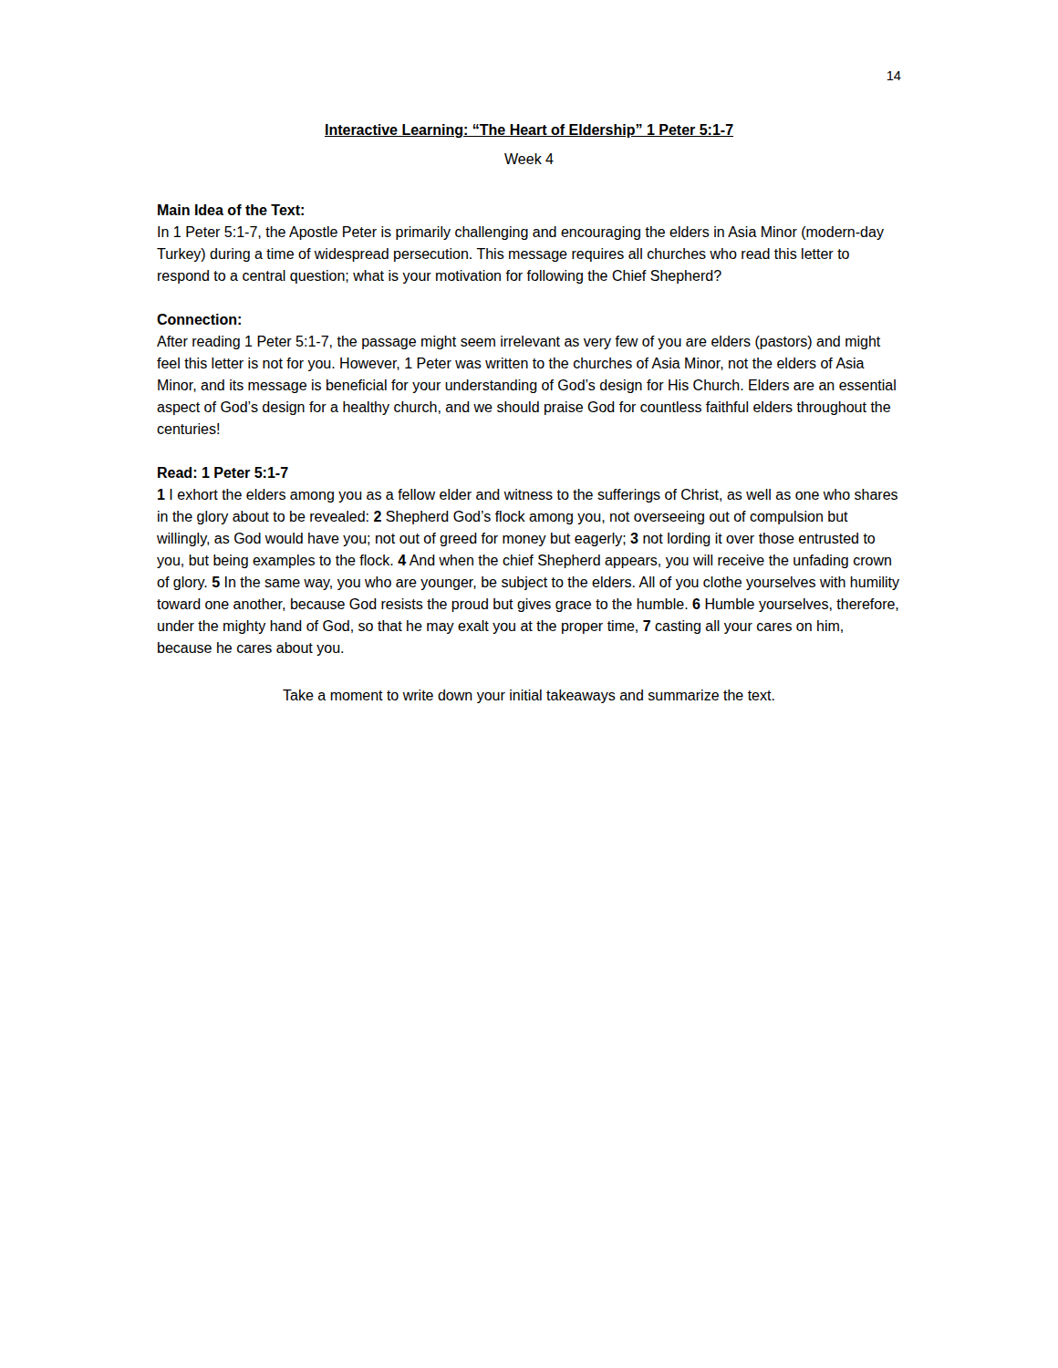14
Interactive Learning: “The Heart of Eldership” 1 Peter 5:1-7
Week 4
Main Idea of the Text:
In 1 Peter 5:1-7, the Apostle Peter is primarily challenging and encouraging the elders in Asia Minor (modern-day Turkey) during a time of widespread persecution. This message requires all churches who read this letter to respond to a central question; what is your motivation for following the Chief Shepherd?
Connection:
After reading 1 Peter 5:1-7, the passage might seem irrelevant as very few of you are elders (pastors) and might feel this letter is not for you. However, 1 Peter was written to the churches of Asia Minor, not the elders of Asia Minor, and its message is beneficial for your understanding of God’s design for His Church. Elders are an essential aspect of God’s design for a healthy church, and we should praise God for countless faithful elders throughout the centuries!
Read: 1 Peter 5:1-7
1 I exhort the elders among you as a fellow elder and witness to the sufferings of Christ, as well as one who shares in the glory about to be revealed: 2 Shepherd God’s flock among you, not overseeing out of compulsion but willingly, as God would have you; not out of greed for money but eagerly; 3 not lording it over those entrusted to you, but being examples to the flock. 4 And when the chief Shepherd appears, you will receive the unfading crown of glory. 5 In the same way, you who are younger, be subject to the elders. All of you clothe yourselves with humility toward one another, because God resists the proud but gives grace to the humble. 6 Humble yourselves, therefore, under the mighty hand of God, so that he may exalt you at the proper time, 7 casting all your cares on him, because he cares about you.
Take a moment to write down your initial takeaways and summarize the text.